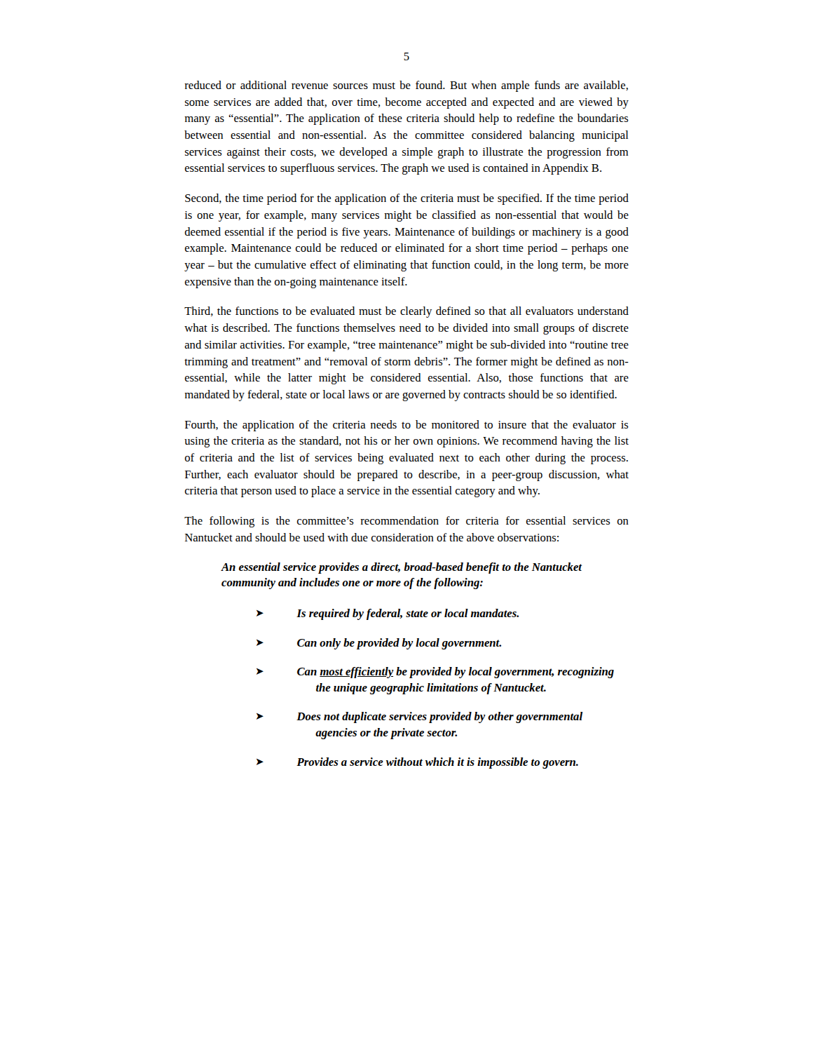5
reduced or additional revenue sources must be found. But when ample funds are available, some services are added that, over time, become accepted and expected and are viewed by many as “essential”. The application of these criteria should help to redefine the boundaries between essential and non-essential. As the committee considered balancing municipal services against their costs, we developed a simple graph to illustrate the progression from essential services to superfluous services. The graph we used is contained in Appendix B.
Second, the time period for the application of the criteria must be specified. If the time period is one year, for example, many services might be classified as non-essential that would be deemed essential if the period is five years. Maintenance of buildings or machinery is a good example. Maintenance could be reduced or eliminated for a short time period – perhaps one year – but the cumulative effect of eliminating that function could, in the long term, be more expensive than the on-going maintenance itself.
Third, the functions to be evaluated must be clearly defined so that all evaluators understand what is described. The functions themselves need to be divided into small groups of discrete and similar activities. For example, “tree maintenance” might be sub-divided into “routine tree trimming and treatment” and “removal of storm debris”. The former might be defined as non-essential, while the latter might be considered essential. Also, those functions that are mandated by federal, state or local laws or are governed by contracts should be so identified.
Fourth, the application of the criteria needs to be monitored to insure that the evaluator is using the criteria as the standard, not his or her own opinions. We recommend having the list of criteria and the list of services being evaluated next to each other during the process. Further, each evaluator should be prepared to describe, in a peer-group discussion, what criteria that person used to place a service in the essential category and why.
The following is the committee’s recommendation for criteria for essential services on Nantucket and should be used with due consideration of the above observations:
An essential service provides a direct, broad-based benefit to the Nantucket community and includes one or more of the following:
Is required by federal, state or local mandates.
Can only be provided by local government.
Can most efficiently be provided by local government, recognizing the unique geographic limitations of Nantucket.
Does not duplicate services provided by other governmental agencies or the private sector.
Provides a service without which it is impossible to govern.